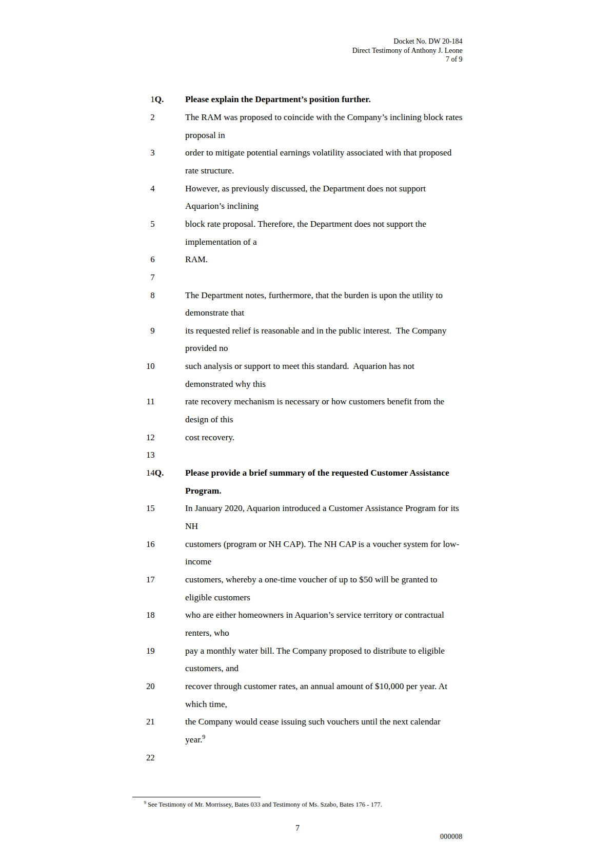Docket No. DW 20-184
Direct Testimony of Anthony J. Leone
7 of 9
| 1 | Q. | Please explain the Department’s position further. |
| 2 | | The RAM was proposed to coincide with the Company’s inclining block rates proposal in |
| 3 | | order to mitigate potential earnings volatility associated with that proposed rate structure. |
| 4 | | However, as previously discussed, the Department does not support Aquarion’s inclining |
| 5 | | block rate proposal. Therefore, the Department does not support the implementation of a |
| 6 | | RAM. |
| 7 | | |
| 8 | | The Department notes, furthermore, that the burden is upon the utility to demonstrate that |
| 9 | | its requested relief is reasonable and in the public interest. The Company provided no |
| 10 | | such analysis or support to meet this standard. Aquarion has not demonstrated why this |
| 11 | | rate recovery mechanism is necessary or how customers benefit from the design of this |
| 12 | | cost recovery. |
| 13 | | |
| 14 | Q. | Please provide a brief summary of the requested Customer Assistance Program. |
| 15 | | In January 2020, Aquarion introduced a Customer Assistance Program for its NH |
| 16 | | customers (program or NH CAP). The NH CAP is a voucher system for low-income |
| 17 | | customers, whereby a one-time voucher of up to $50 will be granted to eligible customers |
| 18 | | who are either homeowners in Aquarion’s service territory or contractual renters, who |
| 19 | | pay a monthly water bill. The Company proposed to distribute to eligible customers, and |
| 20 | | recover through customer rates, an annual amount of $10,000 per year. At which time, |
| 21 | | the Company would cease issuing such vouchers until the next calendar year. 9 |
| 22 | | |
9 See Testimony of Mr. Morrissey, Bates 033 and Testimony of Ms. Szabo, Bates 176 - 177.
7
000008